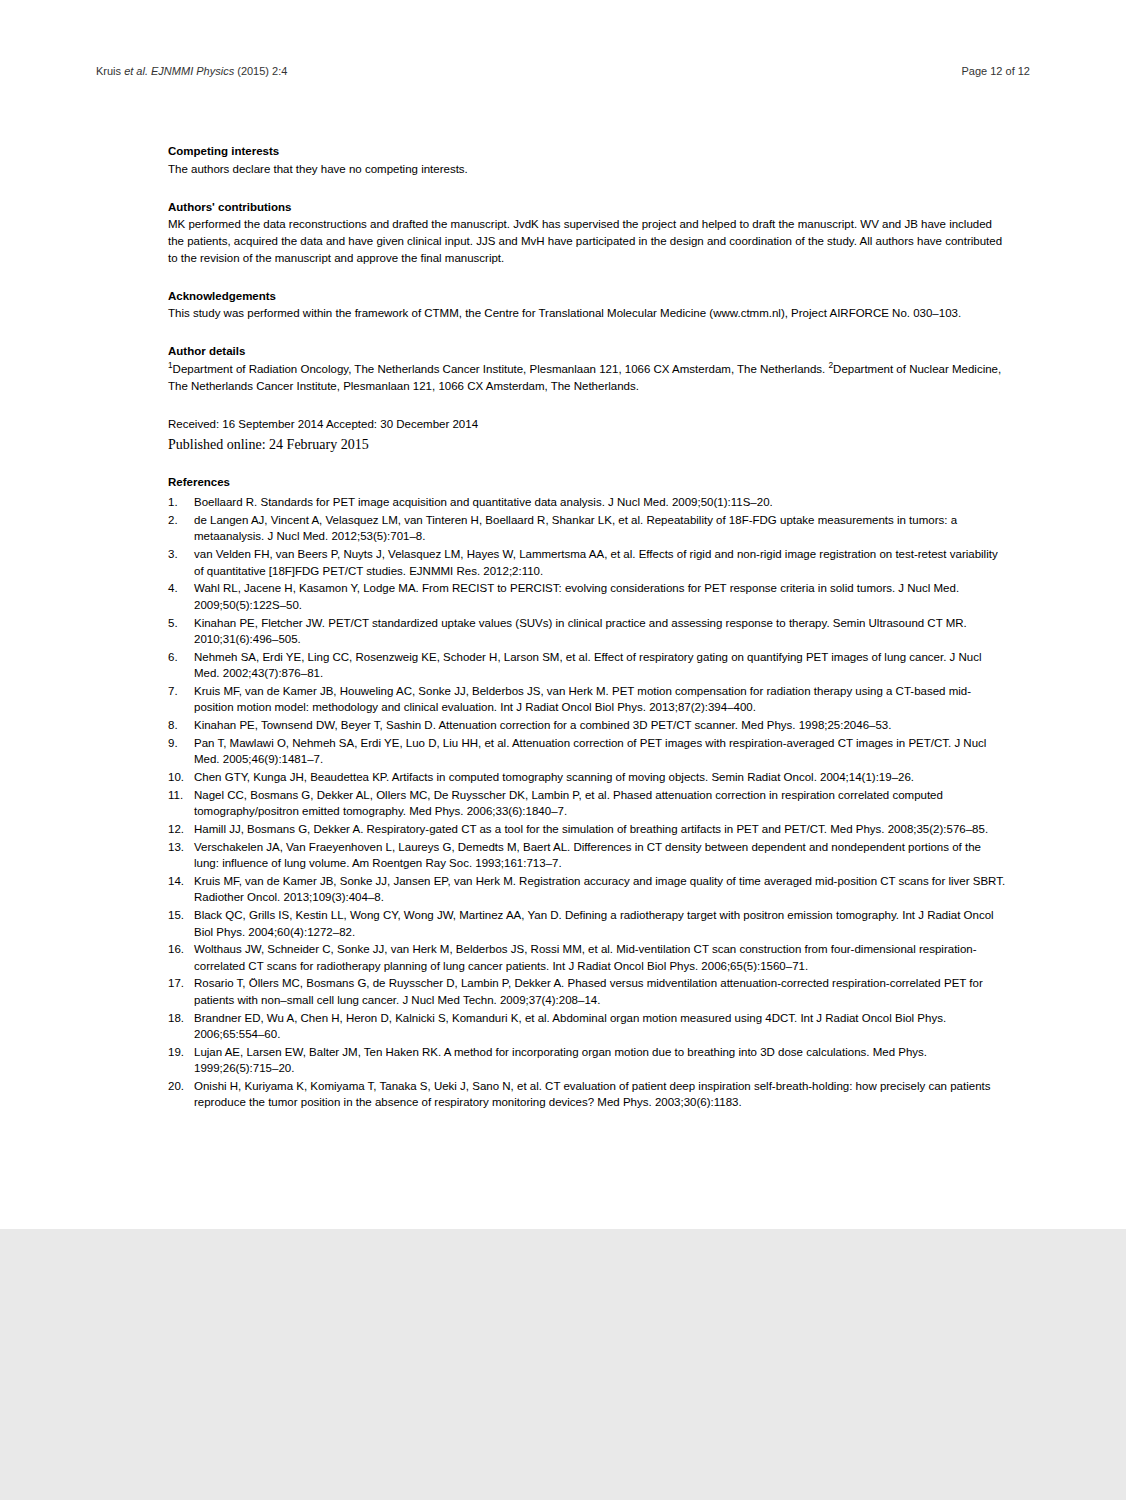Kruis et al. EJNMMI Physics (2015) 2:4
Page 12 of 12
Competing interests
The authors declare that they have no competing interests.
Authors' contributions
MK performed the data reconstructions and drafted the manuscript. JvdK has supervised the project and helped to draft the manuscript. WV and JB have included the patients, acquired the data and have given clinical input. JJS and MvH have participated in the design and coordination of the study. All authors have contributed to the revision of the manuscript and approve the final manuscript.
Acknowledgements
This study was performed within the framework of CTMM, the Centre for Translational Molecular Medicine (www.ctmm.nl), Project AIRFORCE No. 030–103.
Author details
1Department of Radiation Oncology, The Netherlands Cancer Institute, Plesmanlaan 121, 1066 CX Amsterdam, The Netherlands. 2Department of Nuclear Medicine, The Netherlands Cancer Institute, Plesmanlaan 121, 1066 CX Amsterdam, The Netherlands.
Received: 16 September 2014 Accepted: 30 December 2014
Published online: 24 February 2015
References
Boellaard R. Standards for PET image acquisition and quantitative data analysis. J Nucl Med. 2009;50(1):11S–20.
de Langen AJ, Vincent A, Velasquez LM, van Tinteren H, Boellaard R, Shankar LK, et al. Repeatability of 18F-FDG uptake measurements in tumors: a metaanalysis. J Nucl Med. 2012;53(5):701–8.
van Velden FH, van Beers P, Nuyts J, Velasquez LM, Hayes W, Lammertsma AA, et al. Effects of rigid and non-rigid image registration on test-retest variability of quantitative [18F]FDG PET/CT studies. EJNMMI Res. 2012;2:110.
Wahl RL, Jacene H, Kasamon Y, Lodge MA. From RECIST to PERCIST: evolving considerations for PET response criteria in solid tumors. J Nucl Med. 2009;50(5):122S–50.
Kinahan PE, Fletcher JW. PET/CT standardized uptake values (SUVs) in clinical practice and assessing response to therapy. Semin Ultrasound CT MR. 2010;31(6):496–505.
Nehmeh SA, Erdi YE, Ling CC, Rosenzweig KE, Schoder H, Larson SM, et al. Effect of respiratory gating on quantifying PET images of lung cancer. J Nucl Med. 2002;43(7):876–81.
Kruis MF, van de Kamer JB, Houweling AC, Sonke JJ, Belderbos JS, van Herk M. PET motion compensation for radiation therapy using a CT-based mid-position motion model: methodology and clinical evaluation. Int J Radiat Oncol Biol Phys. 2013;87(2):394–400.
Kinahan PE, Townsend DW, Beyer T, Sashin D. Attenuation correction for a combined 3D PET/CT scanner. Med Phys. 1998;25:2046–53.
Pan T, Mawlawi O, Nehmeh SA, Erdi YE, Luo D, Liu HH, et al. Attenuation correction of PET images with respiration-averaged CT images in PET/CT. J Nucl Med. 2005;46(9):1481–7.
Chen GTY, Kunga JH, Beaudettea KP. Artifacts in computed tomography scanning of moving objects. Semin Radiat Oncol. 2004;14(1):19–26.
Nagel CC, Bosmans G, Dekker AL, Ollers MC, De Ruysscher DK, Lambin P, et al. Phased attenuation correction in respiration correlated computed tomography/positron emitted tomography. Med Phys. 2006;33(6):1840–7.
Hamill JJ, Bosmans G, Dekker A. Respiratory-gated CT as a tool for the simulation of breathing artifacts in PET and PET/CT. Med Phys. 2008;35(2):576–85.
Verschakelen JA, Van Fraeyenhoven L, Laureys G, Demedts M, Baert AL. Differences in CT density between dependent and nondependent portions of the lung: influence of lung volume. Am Roentgen Ray Soc. 1993;161:713–7.
Kruis MF, van de Kamer JB, Sonke JJ, Jansen EP, van Herk M. Registration accuracy and image quality of time averaged mid-position CT scans for liver SBRT. Radiother Oncol. 2013;109(3):404–8.
Black QC, Grills IS, Kestin LL, Wong CY, Wong JW, Martinez AA, Yan D. Defining a radiotherapy target with positron emission tomography. Int J Radiat Oncol Biol Phys. 2004;60(4):1272–82.
Wolthaus JW, Schneider C, Sonke JJ, van Herk M, Belderbos JS, Rossi MM, et al. Mid-ventilation CT scan construction from four-dimensional respiration-correlated CT scans for radiotherapy planning of lung cancer patients. Int J Radiat Oncol Biol Phys. 2006;65(5):1560–71.
Rosario T, Öllers MC, Bosmans G, de Ruysscher D, Lambin P, Dekker A. Phased versus midventilation attenuation-corrected respiration-correlated PET for patients with non–small cell lung cancer. J Nucl Med Techn. 2009;37(4):208–14.
Brandner ED, Wu A, Chen H, Heron D, Kalnicki S, Komanduri K, et al. Abdominal organ motion measured using 4DCT. Int J Radiat Oncol Biol Phys. 2006;65:554–60.
Lujan AE, Larsen EW, Balter JM, Ten Haken RK. A method for incorporating organ motion due to breathing into 3D dose calculations. Med Phys. 1999;26(5):715–20.
Onishi H, Kuriyama K, Komiyama T, Tanaka S, Ueki J, Sano N, et al. CT evaluation of patient deep inspiration self-breath-holding: how precisely can patients reproduce the tumor position in the absence of respiratory monitoring devices? Med Phys. 2003;30(6):1183.